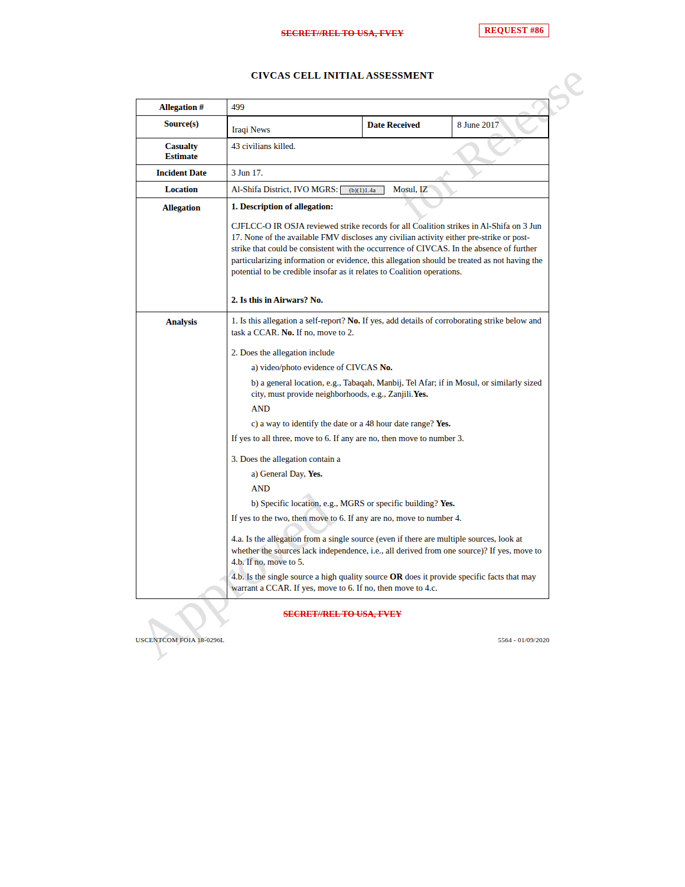SECRET//REL TO USA, FVEY
REQUEST #86
for Release
Approved
CIVCAS CELL INITIAL ASSESSMENT
| Allegation # | 499 |
| Source(s) | / Iraqi News / Date Received / 8 June 2017 / |
| Casualty Estimate | 43 civilians killed. |
| Incident Date | 3 Jun 17. |
| Location | Al-Shifa District, IVO MGRS: (b)(1)1.4a Mosul, IZ |
| Allegation | 1. Description of allegation: CJFLCC-O IR OSJA reviewed strike records for all Coalition strikes in Al-Shifa on 3 Jun 17. None of the available FMV discloses any civilian activity either pre-strike or post-strike that could be consistent with the occurrence of CIVCAS. In the absence of further particularizing information or evidence, this allegation should be treated as not having the potential to be credible insofar as it relates to Coalition operations. 2. Is this in Airwars? No. |
| Analysis | 1. Is this allegation a self-report? No. If yes, add details of corroborating strike below and task a CCAR. No. If no, move to 2. 2. Does the allegation include a) video/photo evidence of CIVCAS No. b) a general location, e.g., Tabaqah, Manbij, Tel Afar; if in Mosul, or similarly sized city, must provide neighborhoods, e.g., Zanjili. Yes. AND c) a way to identify the date or a 48 hour date range? Yes. If yes to all three, move to 6. If any are no, then move to number 3. 3. Does the allegation contain a a) General Day, Yes. AND b) Specific location, e.g., MGRS or specific building? Yes. If yes to the two, then move to 6. If any are no, move to number 4. 4.a. Is the allegation from a single source (even if there are multiple sources, look at whether the sources lack independence, i.e., all derived from one source)? If yes, move to 4.b. If no, move to 5. 4.b. Is the single source a high quality source OR does it provide specific facts that may warrant a CCAR. If yes, move to 6. If no, then move to 4.c. |
SECRET//REL TO USA, FVEY
USCENTCOM FOIA 18-0296L 5564 - 01/09/2020